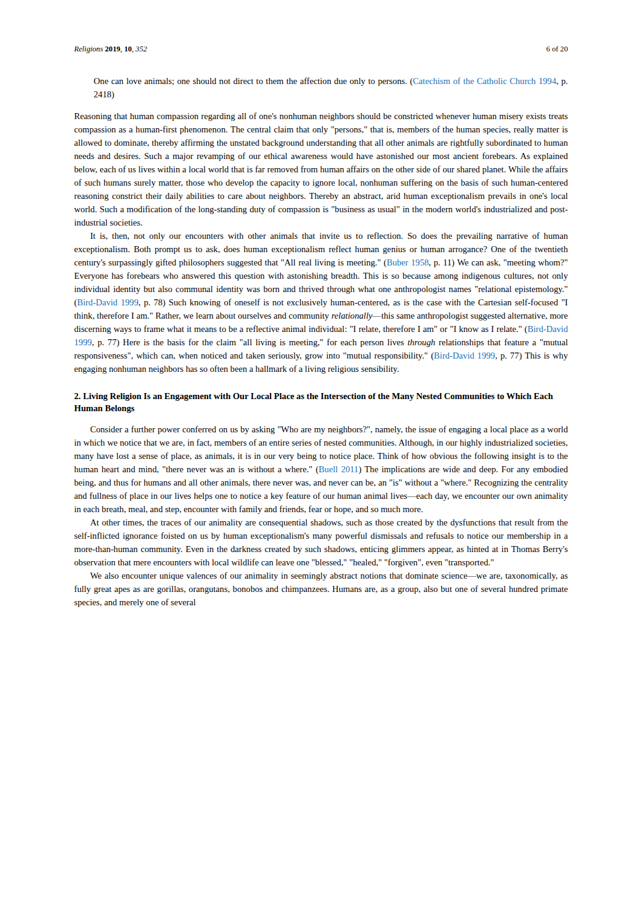Religions 2019, 10, 352 6 of 20
One can love animals; one should not direct to them the affection due only to persons. (Catechism of the Catholic Church 1994, p. 2418)
Reasoning that human compassion regarding all of one's nonhuman neighbors should be constricted whenever human misery exists treats compassion as a human-first phenomenon. The central claim that only "persons," that is, members of the human species, really matter is allowed to dominate, thereby affirming the unstated background understanding that all other animals are rightfully subordinated to human needs and desires. Such a major revamping of our ethical awareness would have astonished our most ancient forebears. As explained below, each of us lives within a local world that is far removed from human affairs on the other side of our shared planet. While the affairs of such humans surely matter, those who develop the capacity to ignore local, nonhuman suffering on the basis of such human-centered reasoning constrict their daily abilities to care about neighbors. Thereby an abstract, arid human exceptionalism prevails in one's local world. Such a modification of the long-standing duty of compassion is "business as usual" in the modern world's industrialized and post-industrial societies.
It is, then, not only our encounters with other animals that invite us to reflection. So does the prevailing narrative of human exceptionalism. Both prompt us to ask, does human exceptionalism reflect human genius or human arrogance? One of the twentieth century's surpassingly gifted philosophers suggested that "All real living is meeting." (Buber 1958, p. 11) We can ask, "meeting whom?" Everyone has forebears who answered this question with astonishing breadth. This is so because among indigenous cultures, not only individual identity but also communal identity was born and thrived through what one anthropologist names "relational epistemology." (Bird-David 1999, p. 78) Such knowing of oneself is not exclusively human-centered, as is the case with the Cartesian self-focused "I think, therefore I am." Rather, we learn about ourselves and community relationally—this same anthropologist suggested alternative, more discerning ways to frame what it means to be a reflective animal individual: "I relate, therefore I am" or "I know as I relate." (Bird-David 1999, p. 77) Here is the basis for the claim "all living is meeting," for each person lives through relationships that feature a "mutual responsiveness", which can, when noticed and taken seriously, grow into "mutual responsibility." (Bird-David 1999, p. 77) This is why engaging nonhuman neighbors has so often been a hallmark of a living religious sensibility.
2. Living Religion Is an Engagement with Our Local Place as the Intersection of the Many Nested Communities to Which Each Human Belongs
Consider a further power conferred on us by asking "Who are my neighbors?", namely, the issue of engaging a local place as a world in which we notice that we are, in fact, members of an entire series of nested communities. Although, in our highly industrialized societies, many have lost a sense of place, as animals, it is in our very being to notice place. Think of how obvious the following insight is to the human heart and mind, "there never was an is without a where." (Buell 2011) The implications are wide and deep. For any embodied being, and thus for humans and all other animals, there never was, and never can be, an "is" without a "where." Recognizing the centrality and fullness of place in our lives helps one to notice a key feature of our human animal lives—each day, we encounter our own animality in each breath, meal, and step, encounter with family and friends, fear or hope, and so much more.
At other times, the traces of our animality are consequential shadows, such as those created by the dysfunctions that result from the self-inflicted ignorance foisted on us by human exceptionalism's many powerful dismissals and refusals to notice our membership in a more-than-human community. Even in the darkness created by such shadows, enticing glimmers appear, as hinted at in Thomas Berry's observation that mere encounters with local wildlife can leave one "blessed," "healed," "forgiven", even "transported."
We also encounter unique valences of our animality in seemingly abstract notions that dominate science—we are, taxonomically, as fully great apes as are gorillas, orangutans, bonobos and chimpanzees. Humans are, as a group, also but one of several hundred primate species, and merely one of several